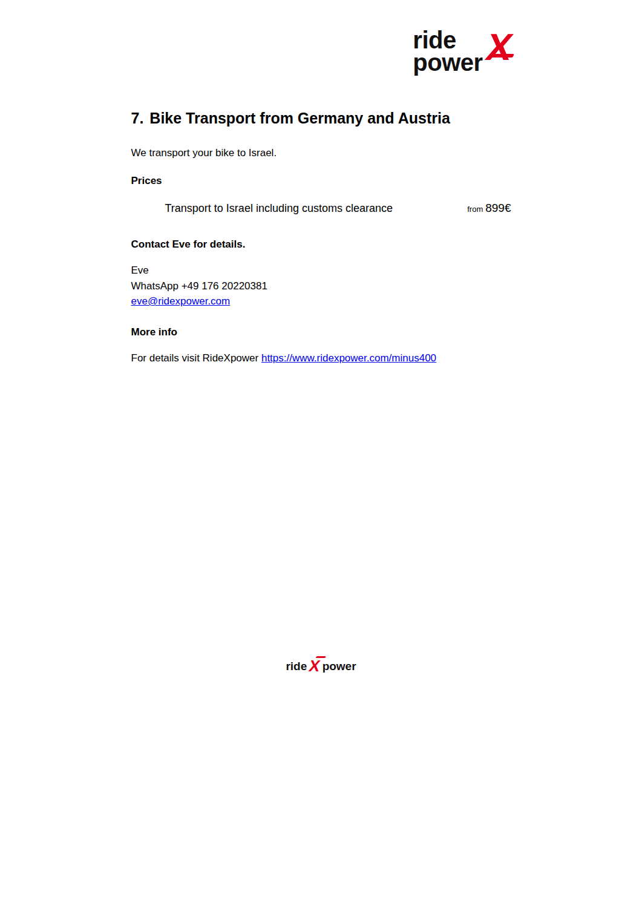ride power X
7. Bike Transport from Germany and Austria
We transport your bike to Israel.
Prices
Transport to Israel including customs clearance from 899€
Contact Eve for details.
Eve
WhatsApp +49 176 20220381
eve@ridexpower.com
More info
For details visit RideXpower https://www.ridexpower.com/minus400
ride Xpower